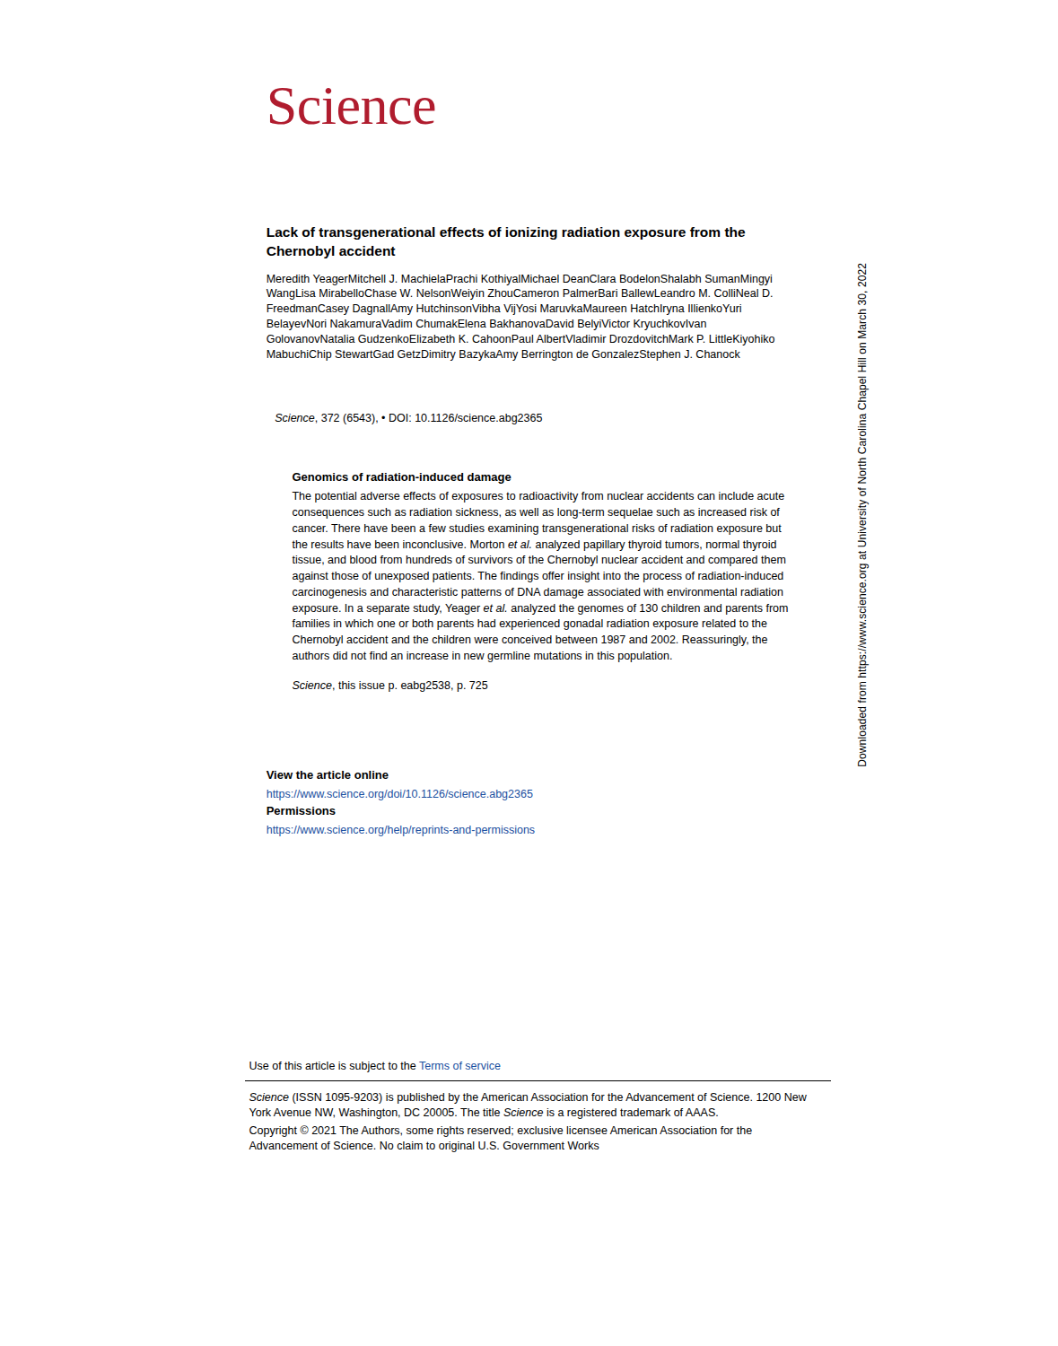Downloaded from https://www.science.org at University of North Carolina Chapel Hill on March 30, 2022
Science
Lack of transgenerational effects of ionizing radiation exposure from the Chernobyl accident
Meredith YeagerMitchell J. MachielaPrachi KothiyalMichael DeanClara BodelonShalabh SumanMingyi WangLisa MirabelloChase W. NelsonWeiyin ZhouCameron PalmerBari BallewLeandro M. ColliNeal D. FreedmanCasey DagnallAmy HutchinsonVibha VijYosi MaruvkaMaureen HatchIryna IllienkoYuri BelayevNori NakamuraVadim ChumakElena BakhanovaDavid BelyiVictor KryuchkovIvan GolovanovNatalia GudzenkoElizabeth K. CahoonPaul AlbertVladimir DrozdovitchMark P. LittleKiyohiko MabuchiChip StewartGad GetzDimitry BazykaAmy Berrington de GonzalezStephen J. Chanock
Science, 372 (6543), • DOI: 10.1126/science.abg2365
Genomics of radiation-induced damage
The potential adverse effects of exposures to radioactivity from nuclear accidents can include acute consequences such as radiation sickness, as well as long-term sequelae such as increased risk of cancer. There have been a few studies examining transgenerational risks of radiation exposure but the results have been inconclusive. Morton et al. analyzed papillary thyroid tumors, normal thyroid tissue, and blood from hundreds of survivors of the Chernobyl nuclear accident and compared them against those of unexposed patients. The findings offer insight into the process of radiation-induced carcinogenesis and characteristic patterns of DNA damage associated with environmental radiation exposure. In a separate study, Yeager et al. analyzed the genomes of 130 children and parents from families in which one or both parents had experienced gonadal radiation exposure related to the Chernobyl accident and the children were conceived between 1987 and 2002. Reassuringly, the authors did not find an increase in new germline mutations in this population.
Science, this issue p. eabg2538, p. 725
View the article online
https://www.science.org/doi/10.1126/science.abg2365
Permissions
https://www.science.org/help/reprints-and-permissions
Use of this article is subject to the Terms of service
Science (ISSN 1095-9203) is published by the American Association for the Advancement of Science. 1200 New York Avenue NW, Washington, DC 20005. The title Science is a registered trademark of AAAS.
Copyright © 2021 The Authors, some rights reserved; exclusive licensee American Association for the Advancement of Science. No claim to original U.S. Government Works